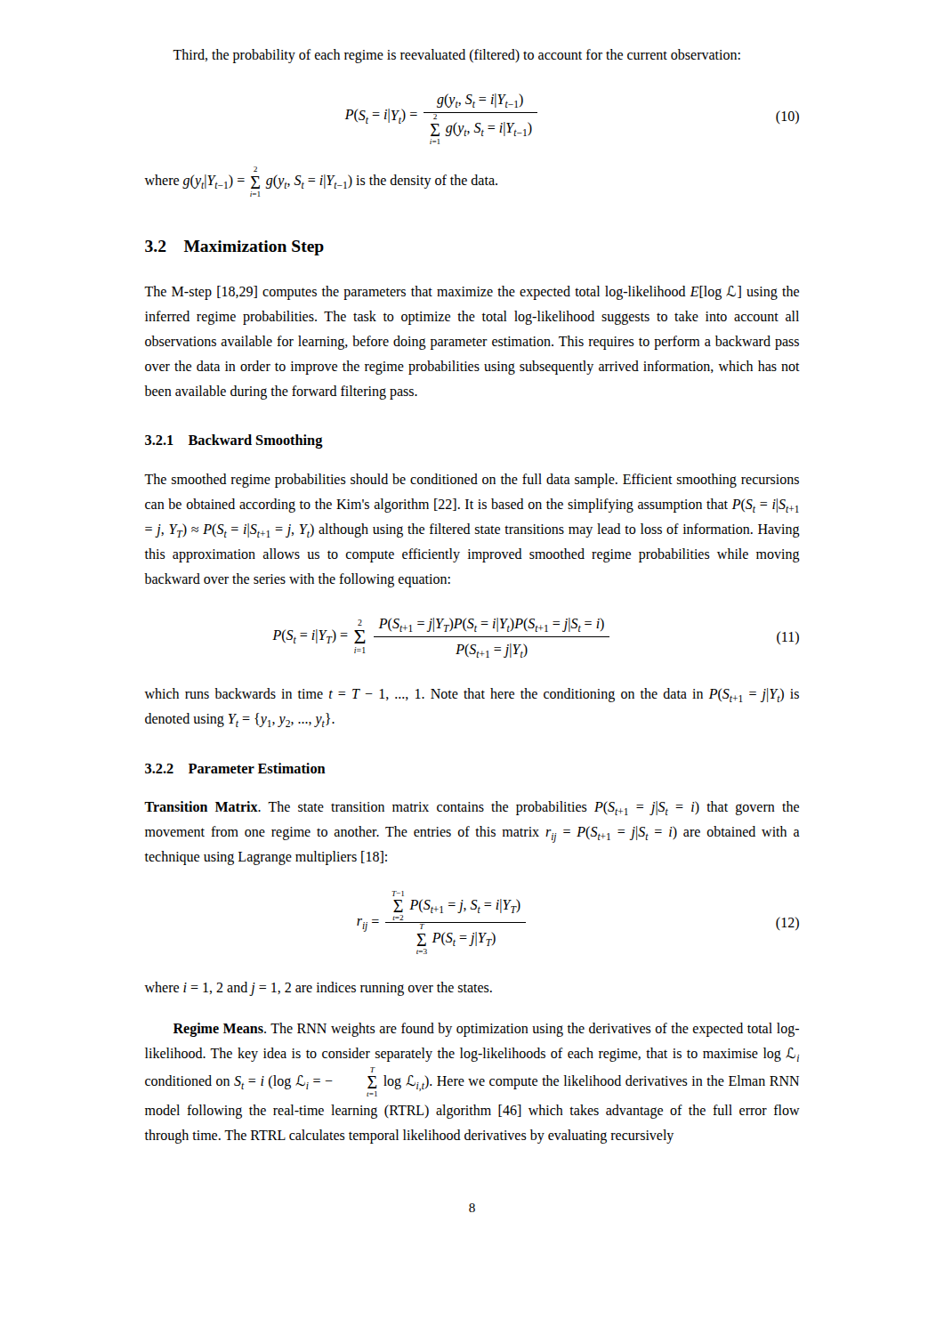Third, the probability of each regime is reevaluated (filtered) to account for the current observation:
P(St = i|Yt) = g(yt, St = i|Yt−1) 2 Σi=1 g(yt, St = i|Yt−1)
(10)
where g(yt|Yt−1) = 2 Σi=1 g(yt, St = i|Yt−1) is the density of the data.
3.2 Maximization Step
The M-step [18,29] computes the parameters that maximize the expected total log-likelihood E[log ℒ] using the inferred regime probabilities. The task to optimize the total log-likelihood suggests to take into account all observations available for learning, before doing parameter estimation. This requires to perform a backward pass over the data in order to improve the regime probabilities using subsequently arrived information, which has not been available during the forward filtering pass.
3.2.1 Backward Smoothing
The smoothed regime probabilities should be conditioned on the full data sample. Efficient smoothing recursions can be obtained according to the Kim's algorithm [22]. It is based on the simplifying assumption that P(St = i|St+1 = j, YT) ≈ P(St = i|St+1 = j, Yt) although using the filtered state transitions may lead to loss of information. Having this approximation allows us to compute efficiently improved smoothed regime probabilities while moving backward over the series with the following equation:
P(St = i|YT) = 2 Σi=1 P(St+1 = j|YT)P(St = i|Yt)P(St+1 = j|St = i) P(St+1 = j|Yt)
(11)
which runs backwards in time t = T − 1, ..., 1. Note that here the conditioning on the data in P(St+1 = j|Yt) is denoted using Yt = {y1, y2, ..., yt}.
3.2.2 Parameter Estimation
Transition Matrix. The state transition matrix contains the probabilities P(St+1 = j|St = i) that govern the movement from one regime to another. The entries of this matrix rij = P(St+1 = j|St = i) are obtained with a technique using Lagrange multipliers [18]:
rij = T−1 Σt=2 P(St+1 = j, St = i|YT) TΣt=3 P(St = j|YT)
(12)
where i = 1, 2 and j = 1, 2 are indices running over the states.
Regime Means. The RNN weights are found by optimization using the derivatives of the expected total log-likelihood. The key idea is to consider separately the log-likelihoods of each regime, that is to maximise log ℒi conditioned on St = i (log ℒi = − TΣt=1 log ℒi,t). Here we compute the likelihood derivatives in the Elman RNN model following the real-time learning (RTRL) algorithm [46] which takes advantage of the full error flow through time. The RTRL calculates temporal likelihood derivatives by evaluating recursively
8